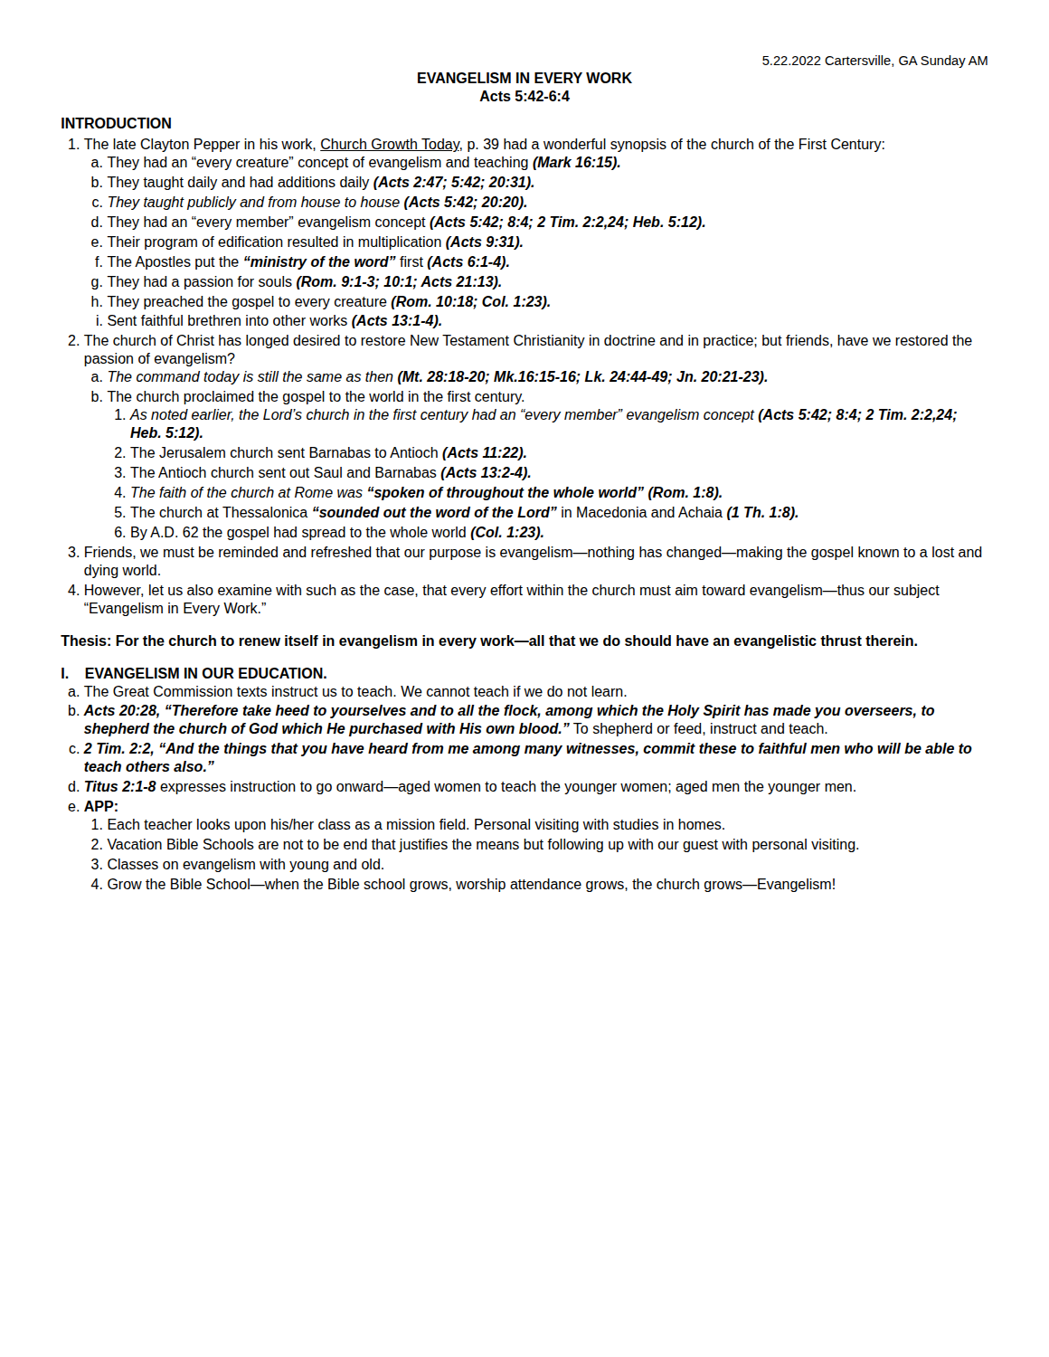5.22.2022 Cartersville, GA Sunday AM
Evangelism in Every Work
Acts 5:42-6:4
INTRODUCTION
The late Clayton Pepper in his work, Church Growth Today, p. 39 had a wonderful synopsis of the church of the First Century:
They had an “every creature” concept of evangelism and teaching (Mark 16:15).
They taught daily and had additions daily (Acts 2:47; 5:42; 20:31).
They taught publicly and from house to house (Acts 5:42; 20:20).
They had an “every member” evangelism concept (Acts 5:42; 8:4; 2 Tim. 2:2,24; Heb. 5:12).
Their program of edification resulted in multiplication (Acts 9:31).
The Apostles put the “ministry of the word” first (Acts 6:1-4).
They had a passion for souls (Rom. 9:1-3; 10:1; Acts 21:13).
They preached the gospel to every creature (Rom. 10:18; Col. 1:23).
Sent faithful brethren into other works (Acts 13:1-4).
The church of Christ has longed desired to restore New Testament Christianity in doctrine and in practice; but friends, have we restored the passion of evangelism?
The command today is still the same as then (Mt. 28:18-20; Mk.16:15-16; Lk. 24:44-49; Jn. 20:21-23).
The church proclaimed the gospel to the world in the first century.
As noted earlier, the Lord’s church in the first century had an “every member” evangelism concept (Acts 5:42; 8:4; 2 Tim. 2:2,24; Heb. 5:12).
The Jerusalem church sent Barnabas to Antioch (Acts 11:22).
The Antioch church sent out Saul and Barnabas (Acts 13:2-4).
The faith of the church at Rome was “spoken of throughout the whole world” (Rom. 1:8).
The church at Thessalonica “sounded out the word of the Lord” in Macedonia and Achaia (1 Th. 1:8).
By A.D. 62 the gospel had spread to the whole world (Col. 1:23).
Friends, we must be reminded and refreshed that our purpose is evangelism—nothing has changed—making the gospel known to a lost and dying world.
However, let us also examine with such as the case, that every effort within the church must aim toward evangelism—thus our subject “Evangelism in Every Work.”
Thesis: For the church to renew itself in evangelism in every work—all that we do should have an evangelistic thrust therein.
I. EVANGELISM IN OUR EDUCATION.
The Great Commission texts instruct us to teach. We cannot teach if we do not learn.
Acts 20:28, “Therefore take heed to yourselves and to all the flock, among which the Holy Spirit has made you overseers, to shepherd the church of God which He purchased with His own blood.” To shepherd or feed, instruct and teach.
2 Tim. 2:2, “And the things that you have heard from me among many witnesses, commit these to faithful men who will be able to teach others also.”
Titus 2:1-8 expresses instruction to go onward—aged women to teach the younger women; aged men the younger men.
APP:
Each teacher looks upon his/her class as a mission field. Personal visiting with studies in homes.
Vacation Bible Schools are not to be end that justifies the means but following up with our guest with personal visiting.
Classes on evangelism with young and old.
Grow the Bible School—when the Bible school grows, worship attendance grows, the church grows—Evangelism!